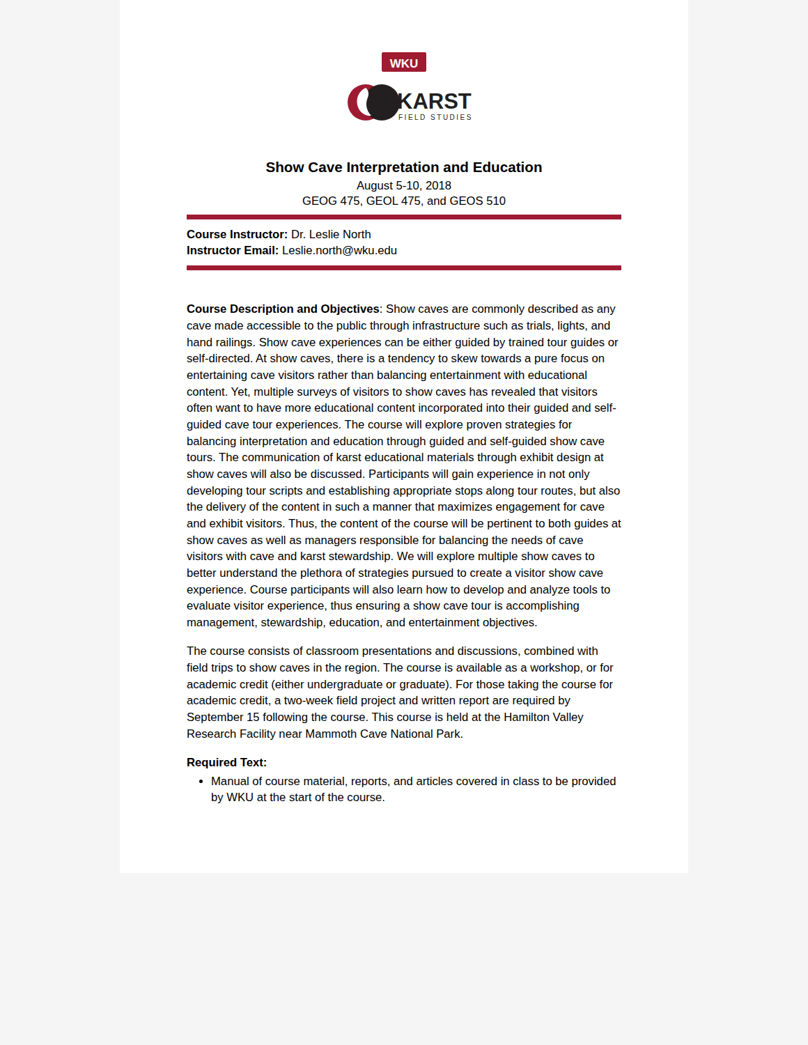Show Cave Interpretation and Education
August 5-10, 2018
GEOG 475, GEOL 475, and GEOS 510
Course Instructor: Dr. Leslie North
Instructor Email: Leslie.north@wku.edu
Course Description and Objectives: Show caves are commonly described as any cave made accessible to the public through infrastructure such as trials, lights, and hand railings. Show cave experiences can be either guided by trained tour guides or self-directed. At show caves, there is a tendency to skew towards a pure focus on entertaining cave visitors rather than balancing entertainment with educational content. Yet, multiple surveys of visitors to show caves has revealed that visitors often want to have more educational content incorporated into their guided and self-guided cave tour experiences. The course will explore proven strategies for balancing interpretation and education through guided and self-guided show cave tours. The communication of karst educational materials through exhibit design at show caves will also be discussed. Participants will gain experience in not only developing tour scripts and establishing appropriate stops along tour routes, but also the delivery of the content in such a manner that maximizes engagement for cave and exhibit visitors. Thus, the content of the course will be pertinent to both guides at show caves as well as managers responsible for balancing the needs of cave visitors with cave and karst stewardship. We will explore multiple show caves to better understand the plethora of strategies pursued to create a visitor show cave experience. Course participants will also learn how to develop and analyze tools to evaluate visitor experience, thus ensuring a show cave tour is accomplishing management, stewardship, education, and entertainment objectives.
The course consists of classroom presentations and discussions, combined with field trips to show caves in the region. The course is available as a workshop, or for academic credit (either undergraduate or graduate). For those taking the course for academic credit, a two-week field project and written report are required by September 15 following the course. This course is held at the Hamilton Valley Research Facility near Mammoth Cave National Park.
Required Text:
Manual of course material, reports, and articles covered in class to be provided by WKU at the start of the course.